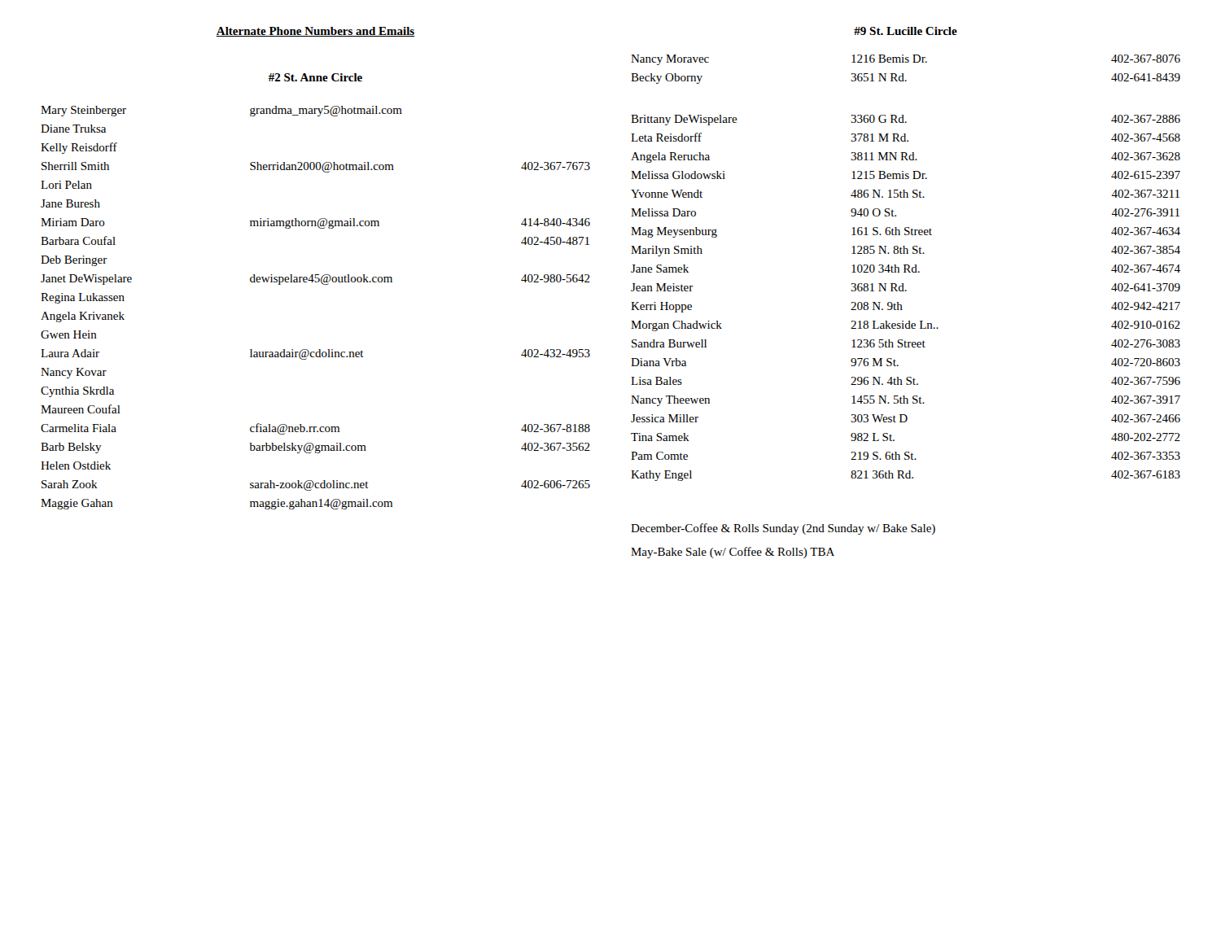Alternate Phone Numbers and Emails
#2 St. Anne Circle
| Mary Steinberger | grandma_mary5@hotmail.com | |
| Diane Truksa | | |
| Kelly Reisdorff | | |
| Sherrill Smith | Sherridan2000@hotmail.com | 402-367-7673 |
| Lori Pelan | | |
| Jane Buresh | | |
| Miriam Daro | miriamgthorn@gmail.com | 414-840-4346 |
| Barbara Coufal | | 402-450-4871 |
| Deb Beringer | | |
| Janet DeWispelare | dewispelare45@outlook.com | 402-980-5642 |
| Regina Lukassen | | |
| Angela Krivanek | | |
| Gwen Hein | | |
| Laura Adair | lauraadair@cdolinc.net | 402-432-4953 |
| Nancy Kovar | | |
| Cynthia Skrdla | | |
| Maureen Coufal | | |
| Carmelita Fiala | cfiala@neb.rr.com | 402-367-8188 |
| Barb Belsky | barbbelsky@gmail.com | 402-367-3562 |
| Helen Ostdiek | | |
| Sarah Zook | sarah-zook@cdolinc.net | 402-606-7265 |
| Maggie Gahan | maggie.gahan14@gmail.com | |
#9 St. Lucille Circle
| Nancy Moravec | 1216 Bemis Dr. | 402-367-8076 |
| Becky Oborny | 3651 N Rd. | 402-641-8439 |
| Brittany DeWispelare | 3360 G Rd. | 402-367-2886 |
| Leta Reisdorff | 3781 M Rd. | 402-367-4568 |
| Angela Rerucha | 3811 MN Rd. | 402-367-3628 |
| Melissa Glodowski | 1215 Bemis Dr. | 402-615-2397 |
| Yvonne Wendt | 486 N. 15th St. | 402-367-3211 |
| Melissa Daro | 940 O St. | 402-276-3911 |
| Mag Meysenburg | 161 S. 6th Street | 402-367-4634 |
| Marilyn Smith | 1285 N. 8th St. | 402-367-3854 |
| Jane Samek | 1020 34th Rd. | 402-367-4674 |
| Jean Meister | 3681 N Rd. | 402-641-3709 |
| Kerri Hoppe | 208 N. 9th | 402-942-4217 |
| Morgan Chadwick | 218 Lakeside Ln.. | 402-910-0162 |
| Sandra Burwell | 1236 5th Street | 402-276-3083 |
| Diana Vrba | 976 M St. | 402-720-8603 |
| Lisa Bales | 296 N. 4th St. | 402-367-7596 |
| Nancy Theewen | 1455 N. 5th St. | 402-367-3917 |
| Jessica Miller | 303 West D | 402-367-2466 |
| Tina Samek | 982 L St. | 480-202-2772 |
| Pam Comte | 219 S. 6th St. | 402-367-3353 |
| Kathy Engel | 821 36th Rd. | 402-367-6183 |
December-Coffee & Rolls Sunday (2nd Sunday w/ Bake Sale)
May-Bake Sale (w/ Coffee & Rolls) TBA